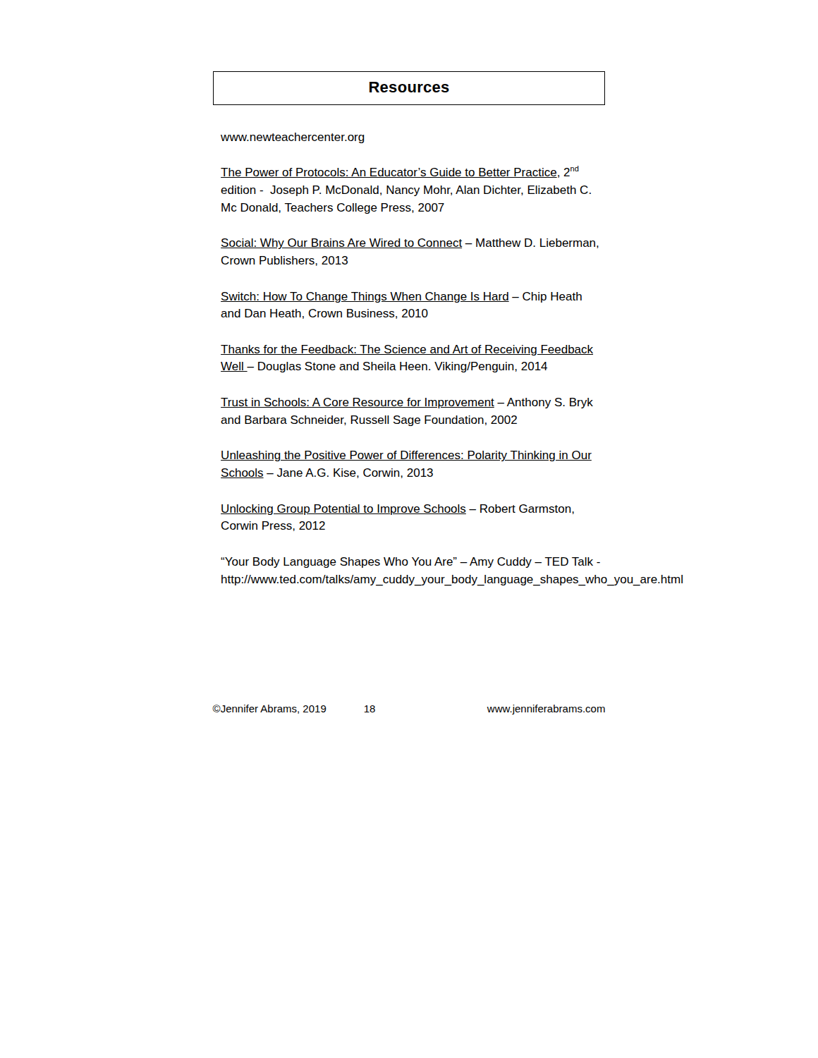Resources
www.newteachercenter.org
The Power of Protocols: An Educator’s Guide to Better Practice, 2nd edition - Joseph P. McDonald, Nancy Mohr, Alan Dichter, Elizabeth C. Mc Donald, Teachers College Press, 2007
Social: Why Our Brains Are Wired to Connect – Matthew D. Lieberman, Crown Publishers, 2013
Switch: How To Change Things When Change Is Hard – Chip Heath and Dan Heath, Crown Business, 2010
Thanks for the Feedback: The Science and Art of Receiving Feedback Well – Douglas Stone and Sheila Heen. Viking/Penguin, 2014
Trust in Schools: A Core Resource for Improvement – Anthony S. Bryk and Barbara Schneider, Russell Sage Foundation, 2002
Unleashing the Positive Power of Differences: Polarity Thinking in Our Schools – Jane A.G. Kise, Corwin, 2013
Unlocking Group Potential to Improve Schools – Robert Garmston, Corwin Press, 2012
“Your Body Language Shapes Who You Are” – Amy Cuddy – TED Talk - http://www.ted.com/talks/amy_cuddy_your_body_language_shapes_who_you_are.html
©Jennifer Abrams, 2019
18
www.jenniferabrams.com